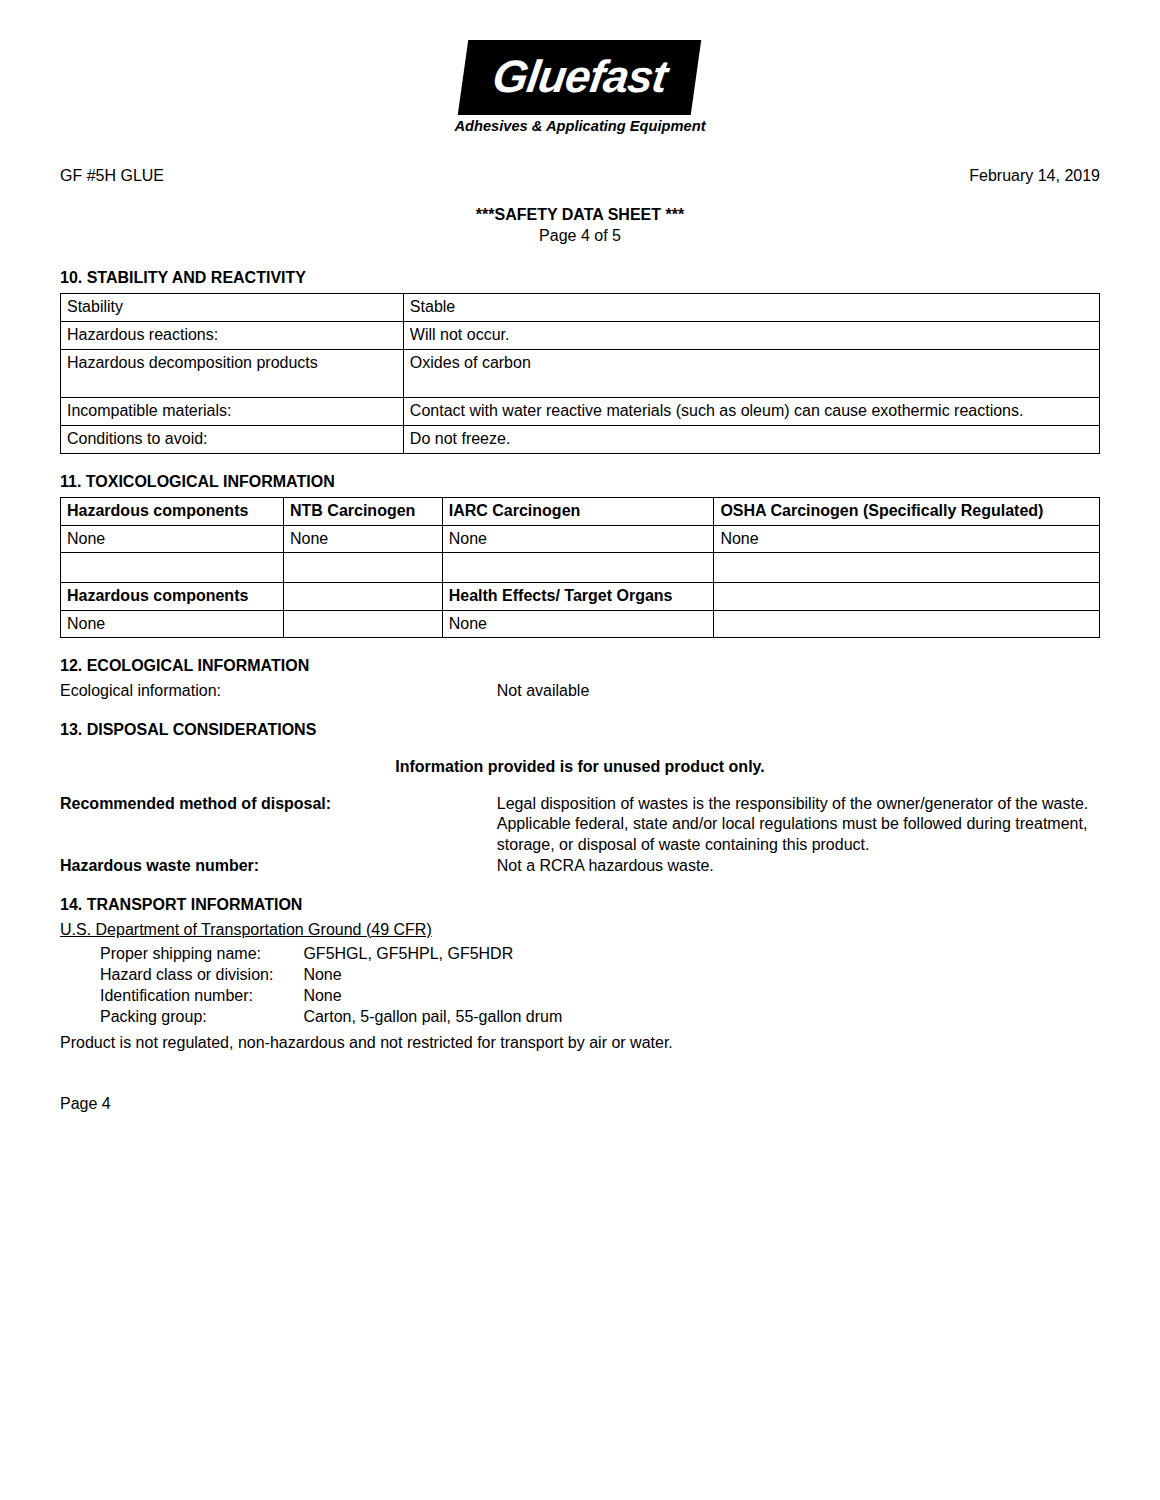Gluefast
Adhesives & Applicating Equipment
GF #5H GLUE
February 14, 2019
***SAFETY DATA SHEET ***
Page 4 of 5
10. STABILITY AND REACTIVITY
| Stability | Stable |
| Hazardous reactions: | Will not occur. |
| Hazardous decomposition products | Oxides of carbon |
| Incompatible materials: | Contact with water reactive materials (such as oleum) can cause exothermic reactions. |
| Conditions to avoid: | Do not freeze. |
11. TOXICOLOGICAL INFORMATION
| Hazardous components | NTB Carcinogen | IARC Carcinogen | OSHA Carcinogen (Specifically Regulated) |
| --- | --- | --- | --- |
| None | None | None | None |
| Hazardous components | | Health Effects/ Target Organs | |
| None | | None | |
12. ECOLOGICAL INFORMATION
| Ecological information: | Not available |
13. DISPOSAL CONSIDERATIONS
Information provided is for unused product only.
| Recommended method of disposal: | Legal disposition of wastes is the responsibility of the owner/generator of the waste. Applicable federal, state and/or local regulations must be followed during treatment, storage, or disposal of waste containing this product. |
| Hazardous waste number: | Not a RCRA hazardous waste. |
14. TRANSPORT INFORMATION
U.S. Department of Transportation Ground (49 CFR)
| Proper shipping name: | GF5HGL, GF5HPL, GF5HDR |
| Hazard class or division: | None |
| Identification number: | None |
| Packing group: | Carton, 5-gallon pail, 55-gallon drum |
Product is not regulated, non-hazardous and not restricted for transport by air or water.
Page 4